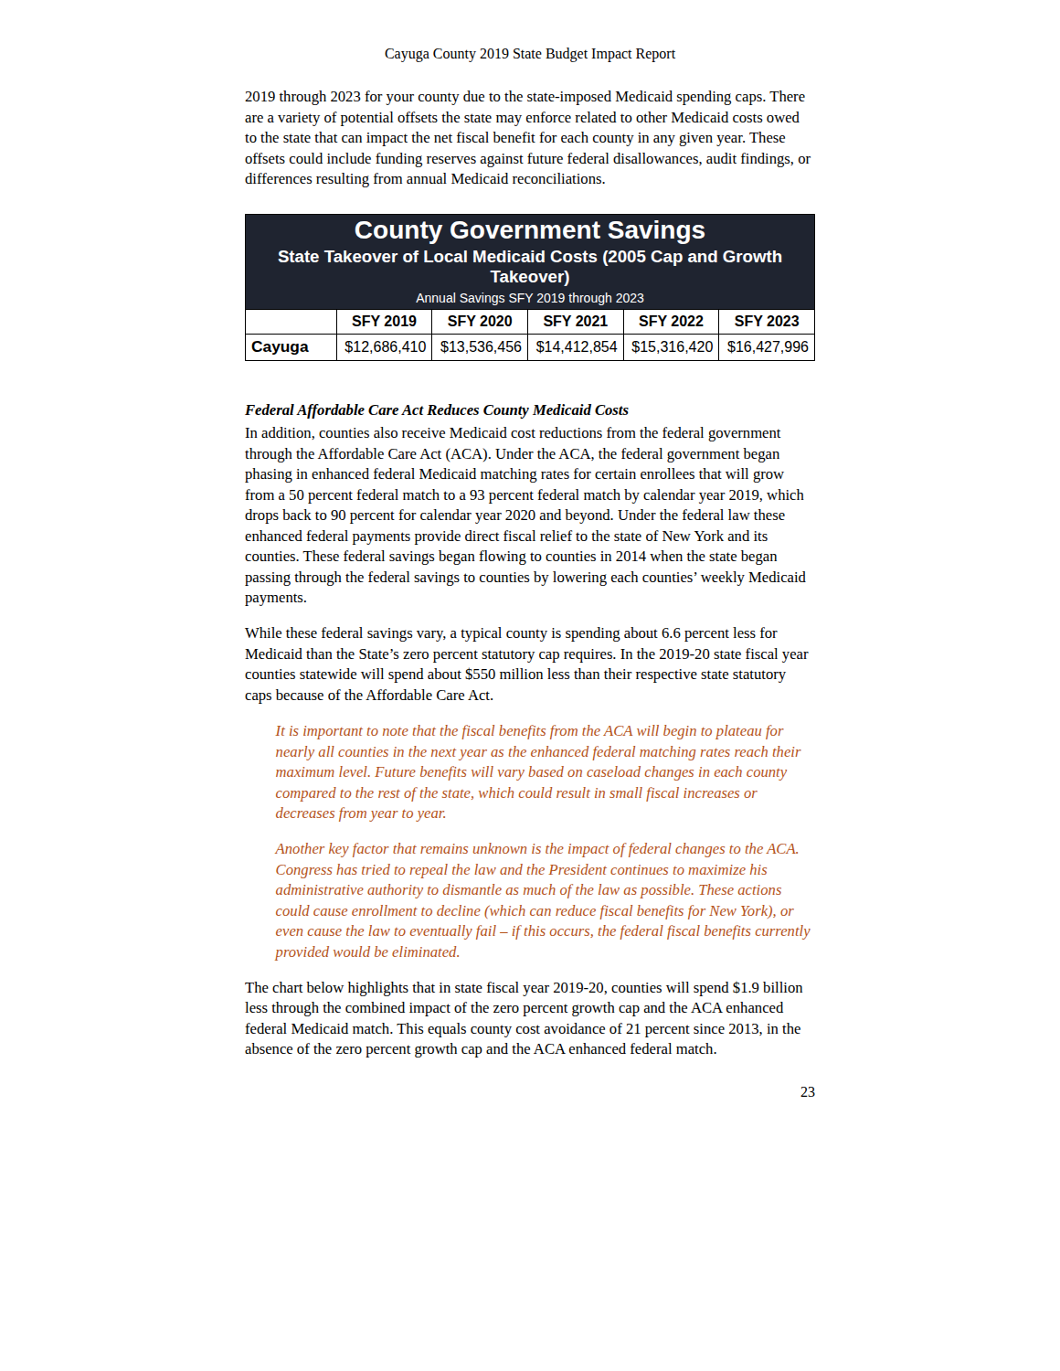Cayuga County 2019 State Budget Impact Report
2019 through 2023 for your county due to the state-imposed Medicaid spending caps. There are a variety of potential offsets the state may enforce related to other Medicaid costs owed to the state that can impact the net fiscal benefit for each county in any given year. These offsets could include funding reserves against future federal disallowances, audit findings, or differences resulting from annual Medicaid reconciliations.
| County Government Savings State Takeover of Local Medicaid Costs (2005 Cap and Growth Takeover) Annual Savings SFY 2019 through 2023 |
| | SFY 2019 | SFY 2020 | SFY 2021 | SFY 2022 | SFY 2023 |
| Cayuga | $12,686,410 | $13,536,456 | $14,412,854 | $15,316,420 | $16,427,996 |
Federal Affordable Care Act Reduces County Medicaid Costs
In addition, counties also receive Medicaid cost reductions from the federal government through the Affordable Care Act (ACA). Under the ACA, the federal government began phasing in enhanced federal Medicaid matching rates for certain enrollees that will grow from a 50 percent federal match to a 93 percent federal match by calendar year 2019, which drops back to 90 percent for calendar year 2020 and beyond. Under the federal law these enhanced federal payments provide direct fiscal relief to the state of New York and its counties. These federal savings began flowing to counties in 2014 when the state began passing through the federal savings to counties by lowering each counties’ weekly Medicaid payments.
While these federal savings vary, a typical county is spending about 6.6 percent less for Medicaid than the State’s zero percent statutory cap requires. In the 2019-20 state fiscal year counties statewide will spend about $550 million less than their respective state statutory caps because of the Affordable Care Act.
It is important to note that the fiscal benefits from the ACA will begin to plateau for nearly all counties in the next year as the enhanced federal matching rates reach their maximum level. Future benefits will vary based on caseload changes in each county compared to the rest of the state, which could result in small fiscal increases or decreases from year to year.
Another key factor that remains unknown is the impact of federal changes to the ACA. Congress has tried to repeal the law and the President continues to maximize his administrative authority to dismantle as much of the law as possible. These actions could cause enrollment to decline (which can reduce fiscal benefits for New York), or even cause the law to eventually fail – if this occurs, the federal fiscal benefits currently provided would be eliminated.
The chart below highlights that in state fiscal year 2019-20, counties will spend $1.9 billion less through the combined impact of the zero percent growth cap and the ACA enhanced federal Medicaid match. This equals county cost avoidance of 21 percent since 2013, in the absence of the zero percent growth cap and the ACA enhanced federal match.
23